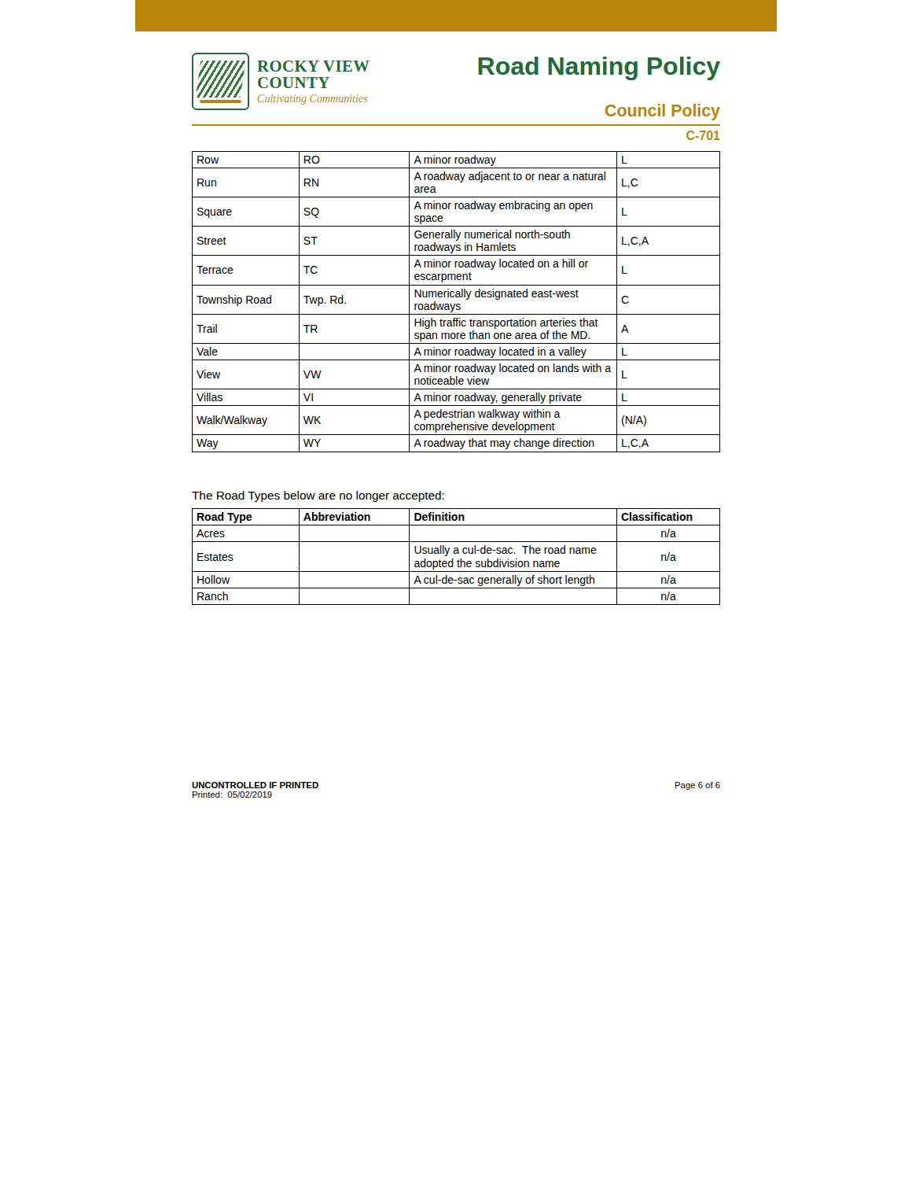ROCKY VIEW COUNTY
Cultivating Communities
Road Naming Policy
Council Policy
C-701
| Row | RO | A minor roadway | L |
| Run | RN | A roadway adjacent to or near a natural area | L,C |
| Square | SQ | A minor roadway embracing an open space | L |
| Street | ST | Generally numerical north-south roadways in Hamlets | L,C,A |
| Terrace | TC | A minor roadway located on a hill or escarpment | L |
| Township Road | Twp. Rd. | Numerically designated east-west roadways | C |
| Trail | TR | High traffic transportation arteries that span more than one area of the MD. | A |
| Vale | | A minor roadway located in a valley | L |
| View | VW | A minor roadway located on lands with a noticeable view | L |
| Villas | VI | A minor roadway, generally private | L |
| Walk/Walkway | WK | A pedestrian walkway within a comprehensive development | (N/A) |
| Way | WY | A roadway that may change direction | L,C,A |
The Road Types below are no longer accepted:
| Road Type | Abbreviation | Definition | Classification |
| --- | --- | --- | --- |
| Acres | | | n/a |
| Estates | | Usually a cul-de-sac. The road name adopted the subdivision name | n/a |
| Hollow | | A cul-de-sac generally of short length | n/a |
| Ranch | | | n/a |
UNCONTROLLED IF PRINTED Printed: 05/02/2019
Page 6 of 6